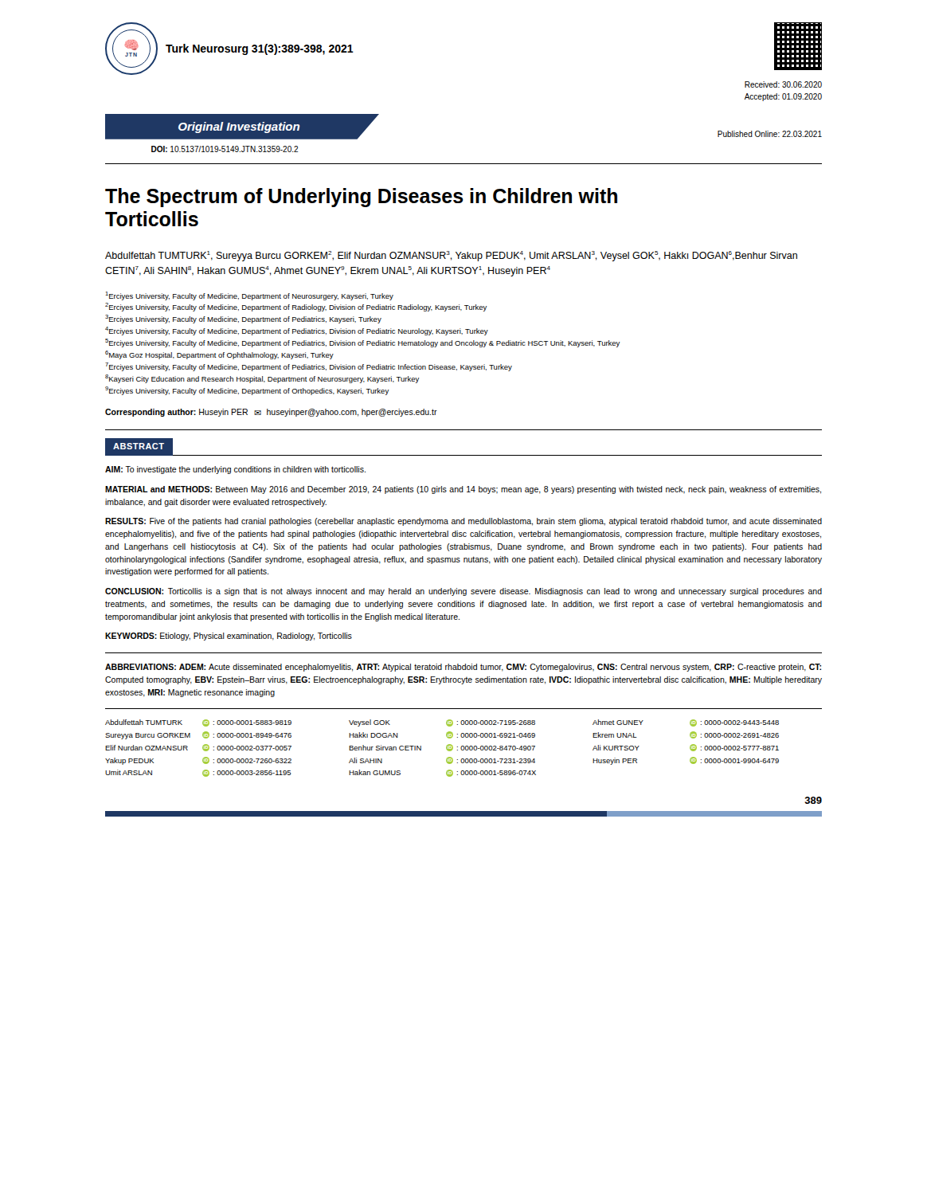🧠
JTN
Turk Neurosurg 31(3):389-398, 2021
Received: 30.06.2020
Accepted: 01.09.2020
Original Investigation
DOI: 10.5137/1019-5149.JTN.31359-20.2
Published Online: 22.03.2021
The Spectrum of Underlying Diseases in Children with
Torticollis
Abdulfettah TUMTURK1, Sureyya Burcu GORKEM2, Elif Nurdan OZMANSUR3, Yakup PEDUK4, Umit ARSLAN3, Veysel GOK5, Hakkı DOGAN6,Benhur Sirvan CETIN7, Ali SAHIN8, Hakan GUMUS4, Ahmet GUNEY9, Ekrem UNAL5, Ali KURTSOY1, Huseyin PER4
1Erciyes University, Faculty of Medicine, Department of Neurosurgery, Kayseri, Turkey
2Erciyes University, Faculty of Medicine, Department of Radiology, Division of Pediatric Radiology, Kayseri, Turkey
3Erciyes University, Faculty of Medicine, Department of Pediatrics, Kayseri, Turkey
4Erciyes University, Faculty of Medicine, Department of Pediatrics, Division of Pediatric Neurology, Kayseri, Turkey
5Erciyes University, Faculty of Medicine, Department of Pediatrics, Division of Pediatric Hematology and Oncology & Pediatric HSCT Unit, Kayseri, Turkey
6Maya Goz Hospital, Department of Ophthalmology, Kayseri, Turkey
7Erciyes University, Faculty of Medicine, Department of Pediatrics, Division of Pediatric Infection Disease, Kayseri, Turkey
8Kayseri City Education and Research Hospital, Department of Neurosurgery, Kayseri, Turkey
9Erciyes University, Faculty of Medicine, Department of Orthopedics, Kayseri, Turkey
Corresponding author: Huseyin PER ✉ huseyinper@yahoo.com, hper@erciyes.edu.tr
ABSTRACT
AIM: To investigate the underlying conditions in children with torticollis.
MATERIAL and METHODS: Between May 2016 and December 2019, 24 patients (10 girls and 14 boys; mean age, 8 years) presenting with twisted neck, neck pain, weakness of extremities, imbalance, and gait disorder were evaluated retrospectively.
RESULTS: Five of the patients had cranial pathologies (cerebellar anaplastic ependymoma and medulloblastoma, brain stem glioma, atypical teratoid rhabdoid tumor, and acute disseminated encephalomyelitis), and five of the patients had spinal pathologies (idiopathic intervertebral disc calcification, vertebral hemangiomatosis, compression fracture, multiple hereditary exostoses, and Langerhans cell histiocytosis at C4). Six of the patients had ocular pathologies (strabismus, Duane syndrome, and Brown syndrome each in two patients). Four patients had otorhinolaryngological infections (Sandifer syndrome, esophageal atresia, reflux, and spasmus nutans, with one patient each). Detailed clinical physical examination and necessary laboratory investigation were performed for all patients.
CONCLUSION: Torticollis is a sign that is not always innocent and may herald an underlying severe disease. Misdiagnosis can lead to wrong and unnecessary surgical procedures and treatments, and sometimes, the results can be damaging due to underlying severe conditions if diagnosed late. In addition, we first report a case of vertebral hemangiomatosis and temporomandibular joint ankylosis that presented with torticollis in the English medical literature.
KEYWORDS: Etiology, Physical examination, Radiology, Torticollis
ABBREVIATIONS: ADEM: Acute disseminated encephalomyelitis, ATRT: Atypical teratoid rhabdoid tumor, CMV: Cytomegalovirus, CNS: Central nervous system, CRP: C-reactive protein, CT: Computed tomography, EBV: Epstein–Barr virus, EEG: Electroencephalography, ESR: Erythrocyte sedimentation rate, IVDC: Idiopathic intervertebral disc calcification, MHE: Multiple hereditary exostoses, MRI: Magnetic resonance imaging
Abdulfettah TUMTURK iD: 0000-0001-5883-9819
Veysel GOK iD: 0000-0002-7195-2688
Ahmet GUNEY iD: 0000-0002-9443-5448
Sureyya Burcu GORKEM iD: 0000-0001-8949-6476
Hakkı DOGAN iD: 0000-0001-6921-0469
Ekrem UNAL iD: 0000-0002-2691-4826
Elif Nurdan OZMANSUR iD: 0000-0002-0377-0057
Benhur Sirvan CETIN iD: 0000-0002-8470-4907
Ali KURTSOY iD: 0000-0002-5777-8871
Yakup PEDUK iD: 0000-0002-7260-6322
Ali SAHIN iD: 0000-0001-7231-2394
Huseyin PER iD: 0000-0001-9904-6479
Umit ARSLAN iD: 0000-0003-2856-1195
Hakan GUMUS iD: 0000-0001-5896-074X
389